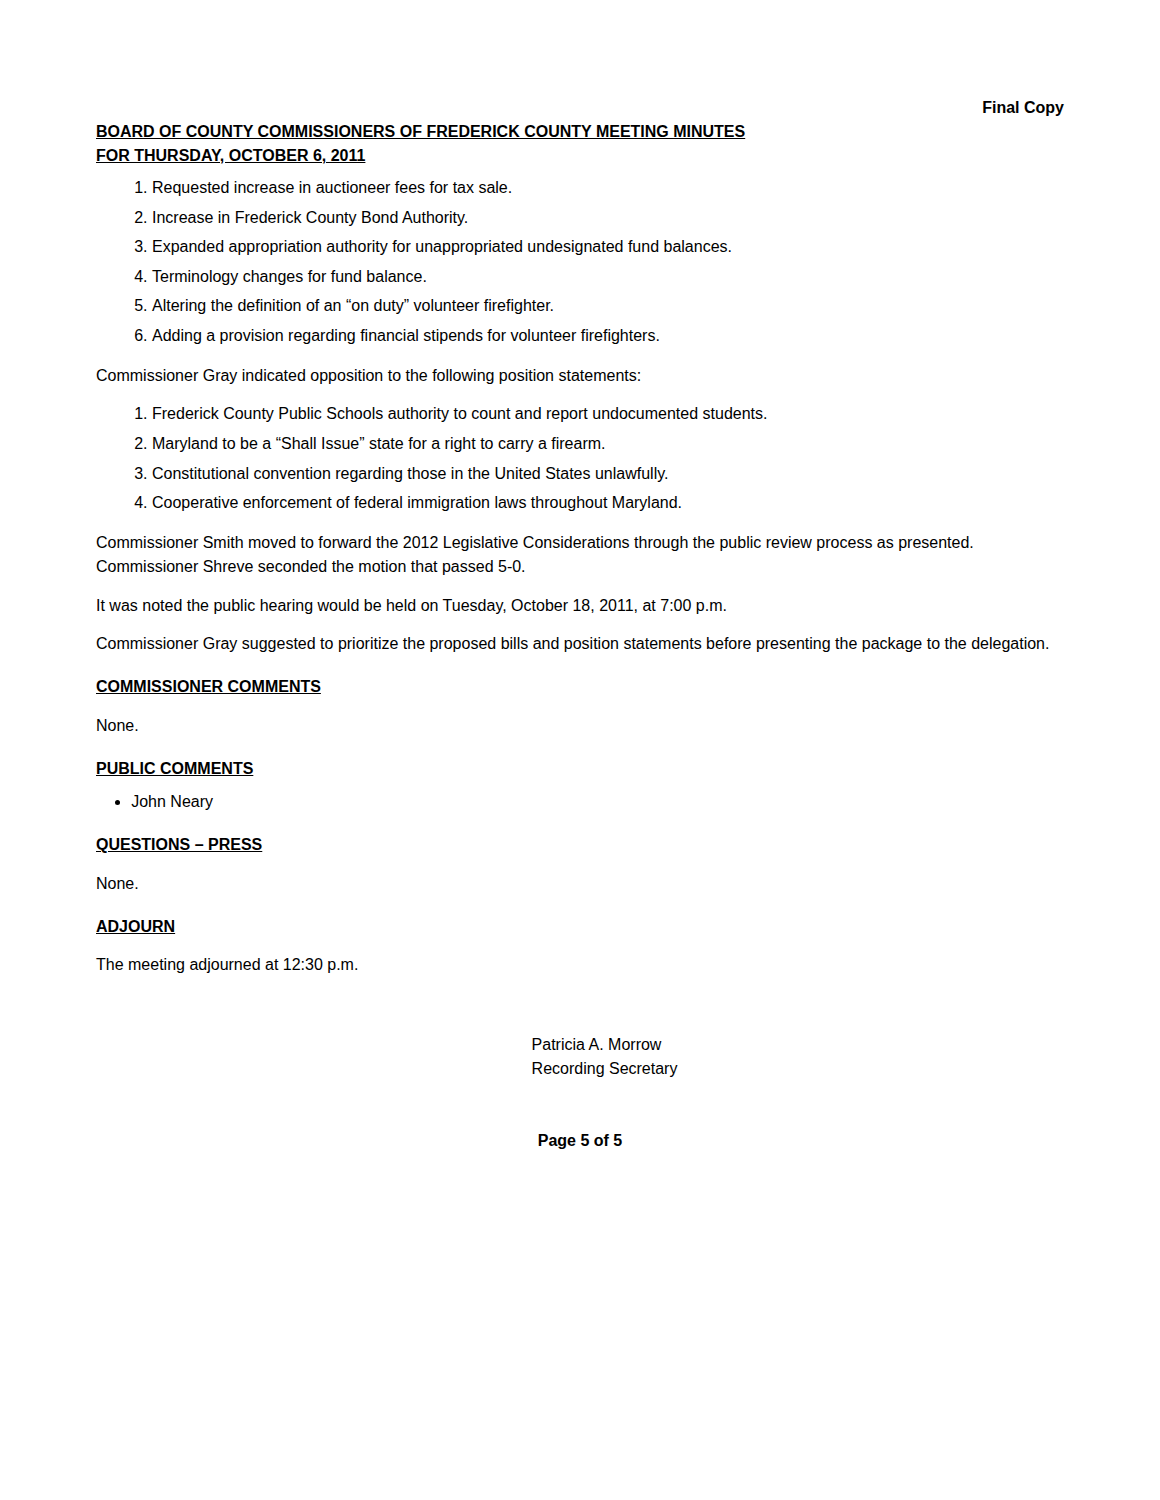Final Copy
BOARD OF COUNTY COMMISSIONERS OF FREDERICK COUNTY MEETING MINUTES
FOR THURSDAY, OCTOBER 6, 2011
Requested increase in auctioneer fees for tax sale.
Increase in Frederick County Bond Authority.
Expanded appropriation authority for unappropriated undesignated fund balances.
Terminology changes for fund balance.
Altering the definition of an “on duty” volunteer firefighter.
Adding a provision regarding financial stipends for volunteer firefighters.
Commissioner Gray indicated opposition to the following position statements:
Frederick County Public Schools authority to count and report undocumented students.
Maryland to be a “Shall Issue” state for a right to carry a firearm.
Constitutional convention regarding those in the United States unlawfully.
Cooperative enforcement of federal immigration laws throughout Maryland.
Commissioner Smith moved to forward the 2012 Legislative Considerations through the public review process as presented. Commissioner Shreve seconded the motion that passed 5-0.
It was noted the public hearing would be held on Tuesday, October 18, 2011, at 7:00 p.m.
Commissioner Gray suggested to prioritize the proposed bills and position statements before presenting the package to the delegation.
COMMISSIONER COMMENTS
None.
PUBLIC COMMENTS
John Neary
QUESTIONS – PRESS
None.
ADJOURN
The meeting adjourned at 12:30 p.m.
Patricia A. Morrow
Recording Secretary
Page 5 of 5